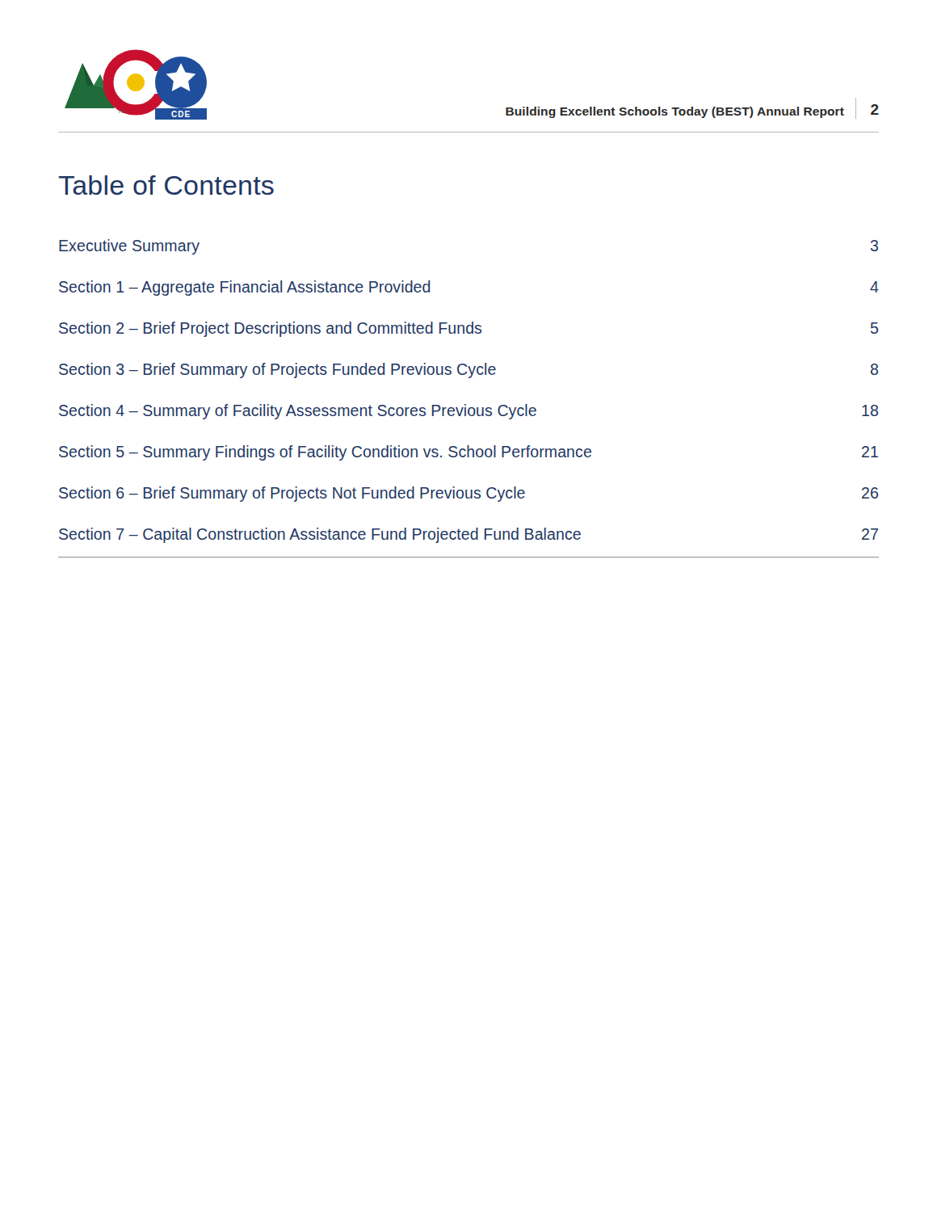CDE TM
Building Excellent Schools Today (BEST) Annual Report 2
Table of Contents
Executive Summary 3
Section 1 – Aggregate Financial Assistance Provided 4
Section 2 – Brief Project Descriptions and Committed Funds 5
Section 3 – Brief Summary of Projects Funded Previous Cycle 8
Section 4 – Summary of Facility Assessment Scores Previous Cycle 18
Section 5 – Summary Findings of Facility Condition vs. School Performance 21
Section 6 – Brief Summary of Projects Not Funded Previous Cycle 26
Section 7 – Capital Construction Assistance Fund Projected Fund Balance 27